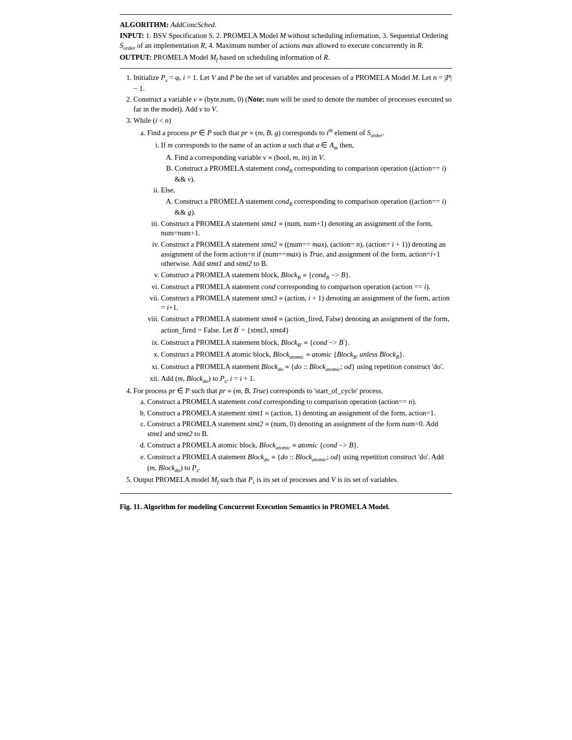ALGORITHM: AddConcSched.
INPUT: 1. BSV Specification S, 2. PROMELA Model M without scheduling information, 3. Sequential Ordering Sorder of an implementation R, 4. Maximum number of actions max allowed to execute concurrently in R.
OUTPUT: PROMELA Model Mf based on scheduling information of R.
Initialize Ps = φ, i = 1. Let V and P be the set of variables and processes of a PROMELA Model M. Let n = |P| − 1.
Construct a variable v ≡ (byte,num, 0) (Note: num will be used to denote the number of processes executed so far in the model). Add v to V.
While (i < n)
Find a process pr ∈ P such that pr ≡ (m, B, g) corresponds to ith element of Sorder.
If m corresponds to the name of an action a such that a ∈ Am then,
Find a corresponding variable v ≡ (bool, m, in) in V.
Construct a PROMELA statement condB corresponding to comparison operation ((action== i) && v).
Else,
Construct a PROMELA statement condB corresponding to comparison operation ((action== i) && g).
Construct a PROMELA statement stmt1 ≡ (num, num+1) denoting an assignment of the form, num=num+1.
Construct a PROMELA statement stmt2 ≡ ((num== max), (action= n), (action= i + 1)) denoting an assignment of the form action=n if (num==max) is True, and assignment of the form, action=i+1 otherwise. Add stmt1 and stmt2 to B.
Construct a PROMELA statement block, BlockB ≡ {condB −> B}.
Construct a PROMELA statement cond corresponding to comparison operation (action == i).
Construct a PROMELA statement stmt3 ≡ (action, i + 1) denoting an assignment of the form, action = i+1.
Construct a PROMELA statement stmt4 ≡ (action_fired, False) denoting an assignment of the form, action_fired = False. Let B′ = {stmt3, stmt4}
Construct a PROMELA statement block, BlockB′ ≡ {cond −> B′}.
Construct a PROMELA atomic block, Blockatomic ≡ atomic {BlockB′ unless BlockB}.
Construct a PROMELA statement Blockdo ≡ {do :: Blockatomic; od} using repetition construct 'do'.
Add (m, Blockdo) to Ps. i = i + 1.
For process pr ∈ P such that pr ≡ (m, B, True) corresponds to 'start_of_cycle' process,
Construct a PROMELA statement cond corresponding to comparison operation (action== n).
Construct a PROMELA statement stmt1 ≡ (action, 1) denoting an assignment of the form, action=1.
Construct a PROMELA statement stmt2 ≡ (num, 0) denoting an assignment of the form num=0. Add stmt1 and stmt2 to B.
Construct a PROMELA atomic block, Blockatomic ≡ atomic {cond −> B}.
Construct a PROMELA statement Blockdo ≡ {do :: Blockatomic; od} using repetition construct 'do'. Add (m, Blockdo) to Ps.
Output PROMELA model Mf such that Ps is its set of processes and V is its set of variables.
Fig. 11. Algorithm for modeling Concurrent Execution Semantics in PROMELA Model.